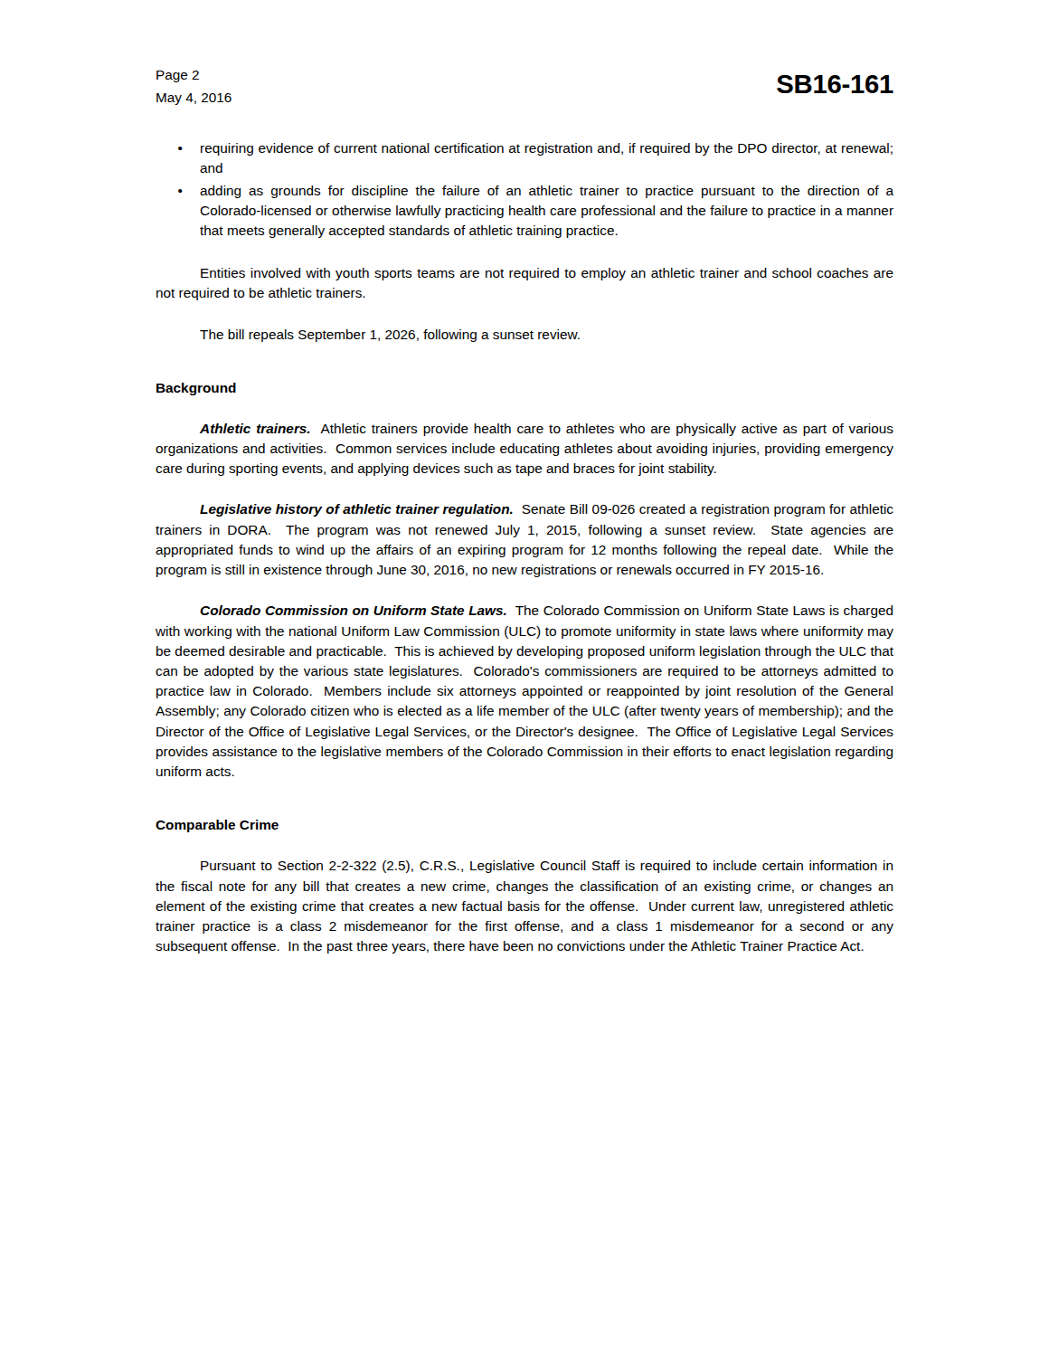Page 2
May 4, 2016
SB16-161
requiring evidence of current national certification at registration and, if required by the DPO director, at renewal; and
adding as grounds for discipline the failure of an athletic trainer to practice pursuant to the direction of a Colorado-licensed or otherwise lawfully practicing health care professional and the failure to practice in a manner that meets generally accepted standards of athletic training practice.
Entities involved with youth sports teams are not required to employ an athletic trainer and school coaches are not required to be athletic trainers.
The bill repeals September 1, 2026, following a sunset review.
Background
Athletic trainers. Athletic trainers provide health care to athletes who are physically active as part of various organizations and activities. Common services include educating athletes about avoiding injuries, providing emergency care during sporting events, and applying devices such as tape and braces for joint stability.
Legislative history of athletic trainer regulation. Senate Bill 09-026 created a registration program for athletic trainers in DORA. The program was not renewed July 1, 2015, following a sunset review. State agencies are appropriated funds to wind up the affairs of an expiring program for 12 months following the repeal date. While the program is still in existence through June 30, 2016, no new registrations or renewals occurred in FY 2015-16.
Colorado Commission on Uniform State Laws. The Colorado Commission on Uniform State Laws is charged with working with the national Uniform Law Commission (ULC) to promote uniformity in state laws where uniformity may be deemed desirable and practicable. This is achieved by developing proposed uniform legislation through the ULC that can be adopted by the various state legislatures. Colorado's commissioners are required to be attorneys admitted to practice law in Colorado. Members include six attorneys appointed or reappointed by joint resolution of the General Assembly; any Colorado citizen who is elected as a life member of the ULC (after twenty years of membership); and the Director of the Office of Legislative Legal Services, or the Director's designee. The Office of Legislative Legal Services provides assistance to the legislative members of the Colorado Commission in their efforts to enact legislation regarding uniform acts.
Comparable Crime
Pursuant to Section 2-2-322 (2.5), C.R.S., Legislative Council Staff is required to include certain information in the fiscal note for any bill that creates a new crime, changes the classification of an existing crime, or changes an element of the existing crime that creates a new factual basis for the offense. Under current law, unregistered athletic trainer practice is a class 2 misdemeanor for the first offense, and a class 1 misdemeanor for a second or any subsequent offense. In the past three years, there have been no convictions under the Athletic Trainer Practice Act.